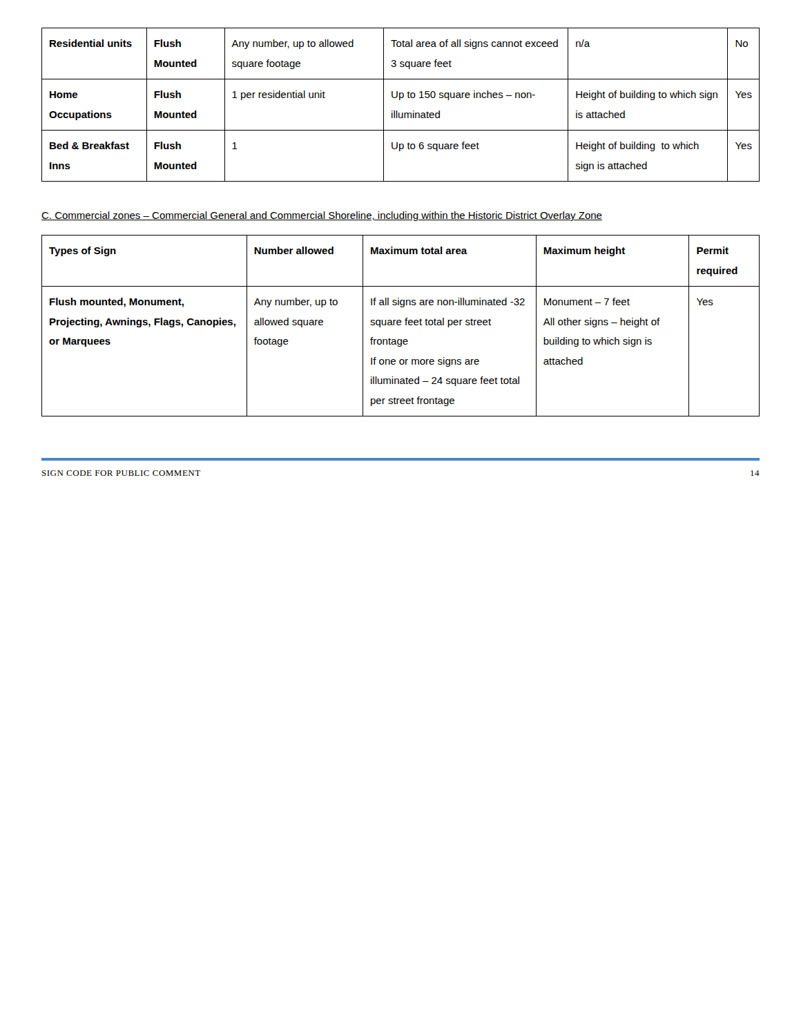| Residential units | Flush Mounted | Any number, up to allowed square footage | Total area of all signs cannot exceed 3 square feet | n/a | No |
| Home Occupations | Flush Mounted | 1 per residential unit | Up to 150 square inches – non-illuminated | Height of building to which sign is attached | Yes |
| Bed & Breakfast Inns | Flush Mounted | 1 | Up to 6 square feet | Height of building to which sign is attached | Yes |
C. Commercial zones – Commercial General and Commercial Shoreline, including within the Historic District Overlay Zone
| Types of Sign | Number allowed | Maximum total area | Maximum height | Permit required |
| --- | --- | --- | --- | --- |
| Flush mounted, Monument, Projecting, Awnings, Flags, Canopies, or Marquees | Any number, up to allowed square footage | If all signs are non-illuminated -32 square feet total per street frontage If one or more signs are illuminated – 24 square feet total per street frontage | Monument – 7 feet All other signs – height of building to which sign is attached | Yes |
SIGN CODE FOR PUBLIC COMMENT 14